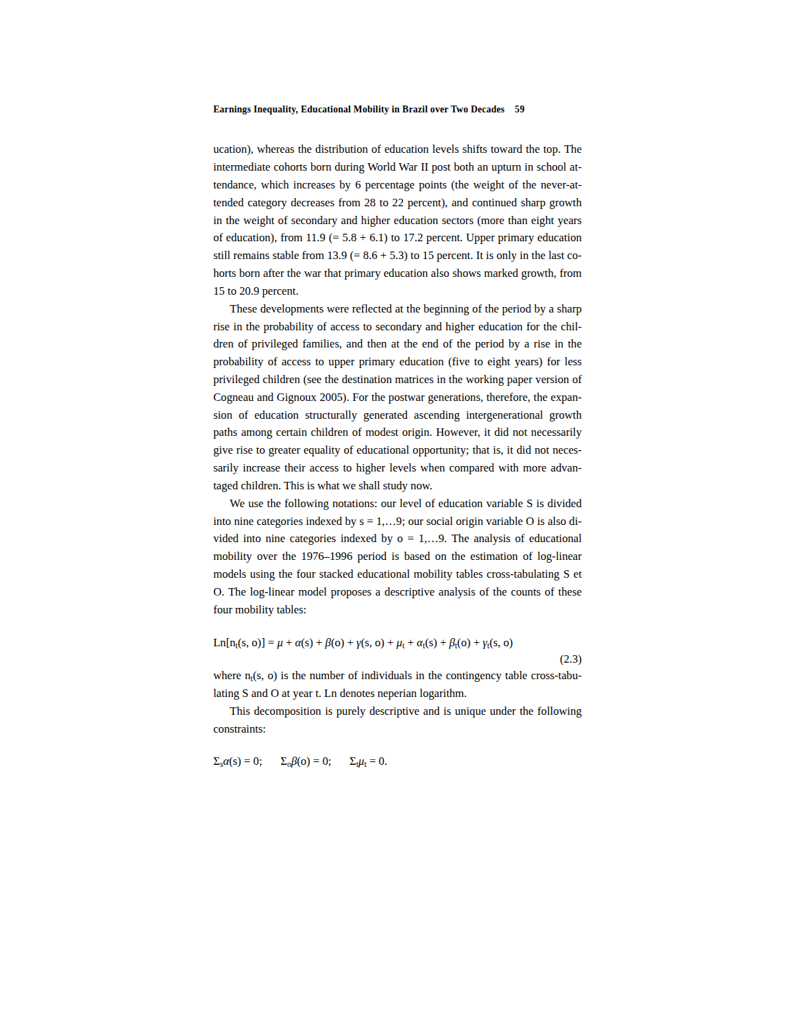Earnings Inequality, Educational Mobility in Brazil over Two Decades59
ucation), whereas the distribution of education levels shifts toward the top. The intermediate cohorts born during World War II post both an upturn in school attendance, which increases by 6 percentage points (the weight of the never-attended category decreases from 28 to 22 percent), and continued sharp growth in the weight of secondary and higher education sectors (more than eight years of education), from 11.9 (= 5.8 + 6.1) to 17.2 percent. Upper primary education still remains stable from 13.9 (= 8.6 + 5.3) to 15 percent. It is only in the last cohorts born after the war that primary education also shows marked growth, from 15 to 20.9 percent.
These developments were reflected at the beginning of the period by a sharp rise in the probability of access to secondary and higher education for the children of privileged families, and then at the end of the period by a rise in the probability of access to upper primary education (five to eight years) for less privileged children (see the destination matrices in the working paper version of Cogneau and Gignoux 2005). For the postwar generations, therefore, the expansion of education structurally generated ascending intergenerational growth paths among certain children of modest origin. However, it did not necessarily give rise to greater equality of educational opportunity; that is, it did not necessarily increase their access to higher levels when compared with more advantaged children. This is what we shall study now.
We use the following notations: our level of education variable S is divided into nine categories indexed by s = 1,…9; our social origin variable O is also divided into nine categories indexed by o = 1,…9. The analysis of educational mobility over the 1976–1996 period is based on the estimation of log-linear models using the four stacked educational mobility tables cross-tabulating S et O. The log-linear model proposes a descriptive analysis of the counts of these four mobility tables:
Ln[nt(s, o)] = μ + α(s) + β(o) + γ(s, o) + μt + αt(s) + βt(o) + γt(s, o) (2.3)
where nt(s, o) is the number of individuals in the contingency table cross-tabulating S and O at year t. Ln denotes neperian logarithm.
This decomposition is purely descriptive and is unique under the following constraints:
Σsα(s) = 0; Σoβ(o) = 0; Σtμt = 0.